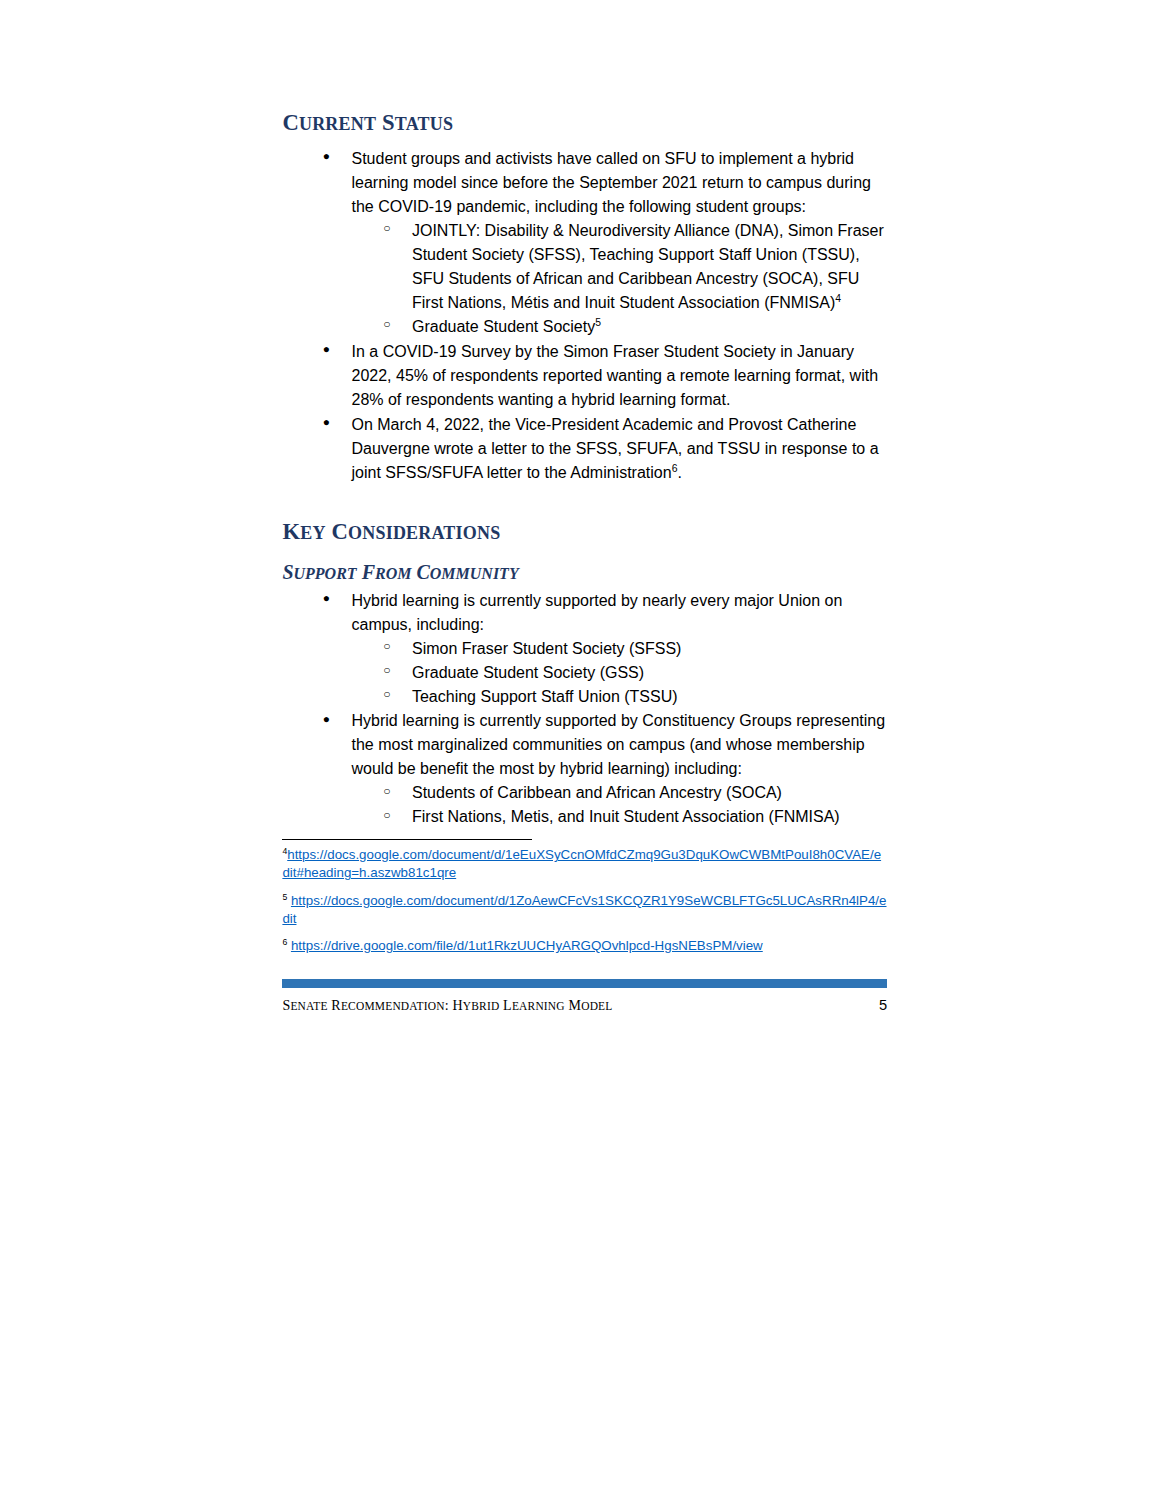CURRENT STATUS
Student groups and activists have called on SFU to implement a hybrid learning model since before the September 2021 return to campus during the COVID-19 pandemic, including the following student groups:
JOINTLY: Disability & Neurodiversity Alliance (DNA), Simon Fraser Student Society (SFSS), Teaching Support Staff Union (TSSU), SFU Students of African and Caribbean Ancestry (SOCA), SFU First Nations, Métis and Inuit Student Association (FNMISA)4
Graduate Student Society5
In a COVID-19 Survey by the Simon Fraser Student Society in January 2022, 45% of respondents reported wanting a remote learning format, with 28% of respondents wanting a hybrid learning format.
On March 4, 2022, the Vice-President Academic and Provost Catherine Dauvergne wrote a letter to the SFSS, SFUFA, and TSSU in response to a joint SFSS/SFUFA letter to the Administration6.
KEY CONSIDERATIONS
SUPPORT FROM COMMUNITY
Hybrid learning is currently supported by nearly every major Union on campus, including:
Simon Fraser Student Society (SFSS)
Graduate Student Society (GSS)
Teaching Support Staff Union (TSSU)
Hybrid learning is currently supported by Constituency Groups representing the most marginalized communities on campus (and whose membership would be benefit the most by hybrid learning) including:
Students of Caribbean and African Ancestry (SOCA)
First Nations, Metis, and Inuit Student Association (FNMISA)
4https://docs.google.com/document/d/1eEuXSyCcnOMfdCZmq9Gu3DquKOwCWBMtPouI8h0CVAE/edit#heading=h.aszwb81c1qre
5 https://docs.google.com/document/d/1ZoAewCFcVs1SKCQZR1Y9SeWCBLFTGc5LUCAsRRn4lP4/edit
6 https://drive.google.com/file/d/1ut1RkzUUCHyARGQOvhlpcd-HgsNEBsPM/view
SENATE RECOMMENDATION: HYBRID LEARNING MODEL
5